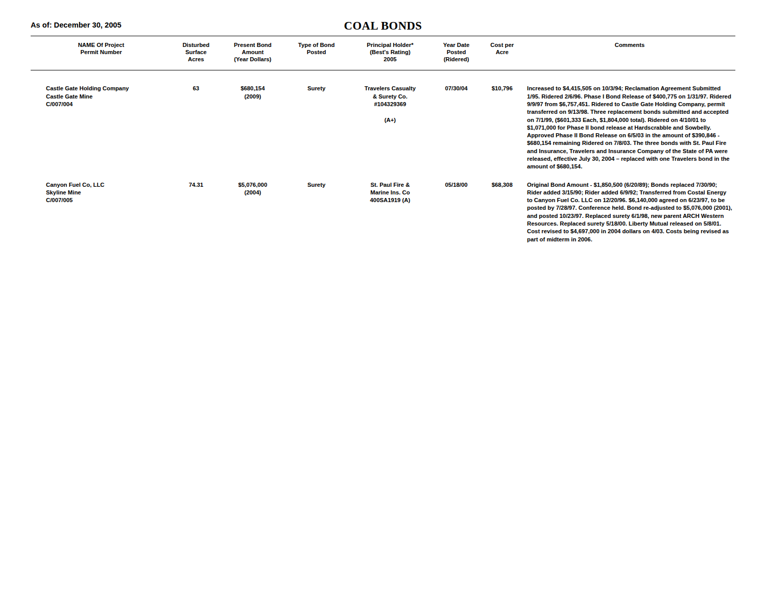As of: December 30, 2005
COAL BONDS
| NAME Of Project Permit Number | Disturbed Surface Acres | Present Bond Amount (Year Dollars) | Type of Bond Posted | Principal Holder* (Best's Rating) 2005 | Year Date Posted (Ridered) | Cost per Acre | Comments |
| --- | --- | --- | --- | --- | --- | --- | --- |
| Castle Gate Holding Company Castle Gate Mine C/007/004 | 63 | $680,154 (2009) | Surety | Travelers Casualty & Surety Co. #104329369 (A+) | 07/30/04 | $10,796 | Increased to $4,415,505 on 10/3/94; Reclamation Agreement Submitted 1/95. Ridered 2/6/96. Phase I Bond Release of $400,775 on 1/31/97. Ridered 9/9/97 from $6,757,451. Ridered to Castle Gate Holding Company, permit transferred on 9/13/98. Three replacement bonds submitted and accepted on 7/1/99, ($601,333 Each, $1,804,000 total). Ridered on 4/10/01 to $1,071,000 for Phase II bond release at Hardscrabble and Sowbelly. Approved Phase II Bond Release on 6/5/03 in the amount of $390,846 - $680,154 remaining Ridered on 7/8/03. The three bonds with St. Paul Fire and Insurance, Travelers and Insurance Company of the State of PA were released, effective July 30, 2004 – replaced with one Travelers bond in the amount of $680,154. |
| Canyon Fuel Co, LLC Skyline Mine C/007/005 | 74.31 | $5,076,000 (2004) | Surety | St. Paul Fire & Marine Ins. Co 400SA1919 (A) | 05/18/00 | $68,308 | Original Bond Amount - $1,850,500 (6/20/89); Bonds replaced 7/30/90; Rider added 3/15/90; Rider added 6/9/92; Transferred from Costal Energy to Canyon Fuel Co. LLC on 12/20/96. $6,140,000 agreed on 6/23/97, to be posted by 7/28/97. Conference held. Bond re-adjusted to $5,076,000 (2001), and posted 10/23/97. Replaced surety 6/1/98, new parent ARCH Western Resources. Replaced surety 5/18/00. Liberty Mutual released on 5/8/01. Cost revised to $4,697,000 in 2004 dollars on 4/03. Costs being revised as part of midterm in 2006. |